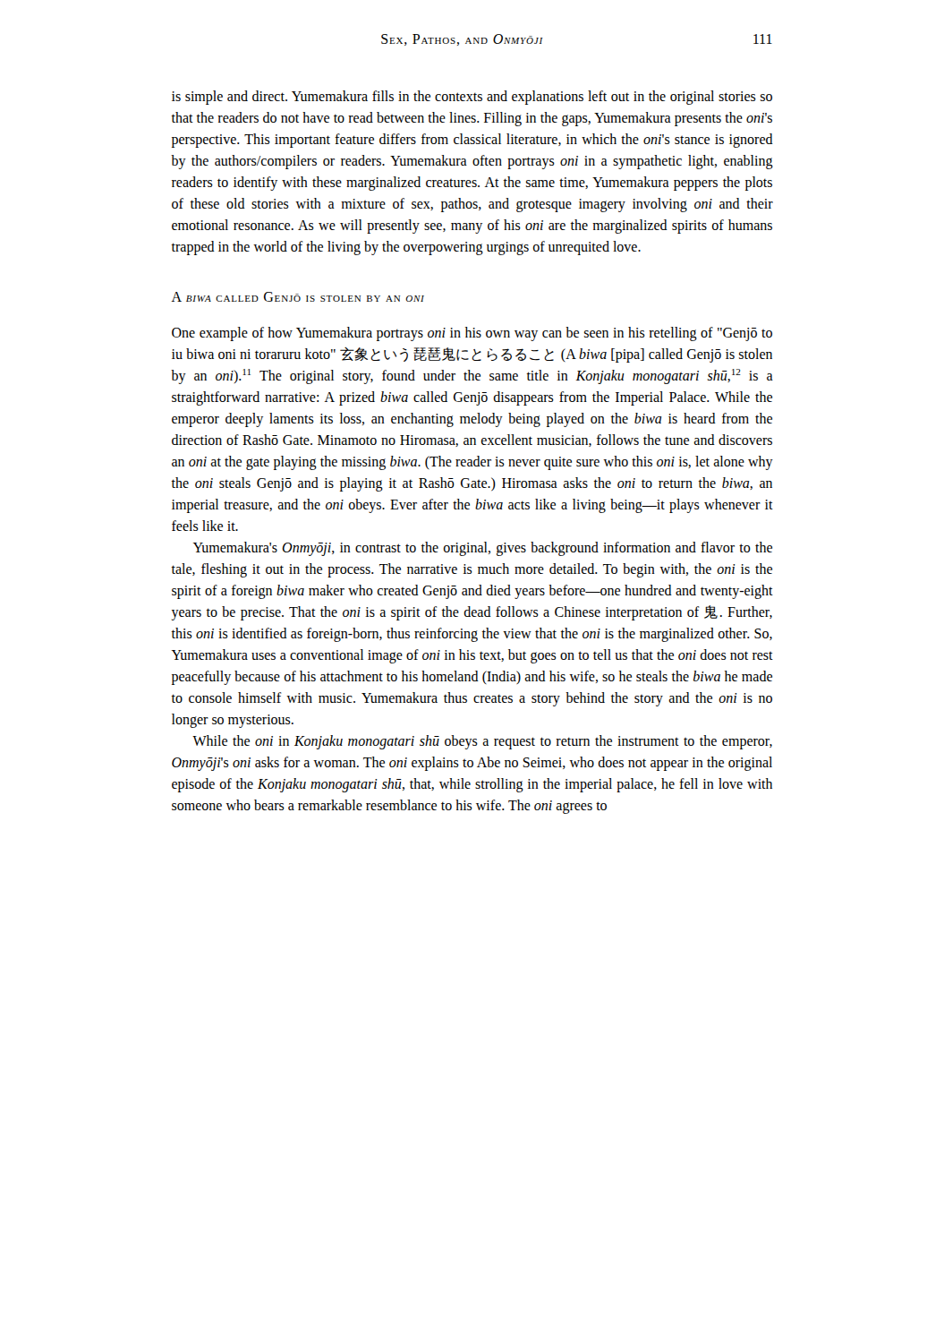Sex, Pathos, and Onmyōji 111
is simple and direct. Yumemakura fills in the contexts and explanations left out in the original stories so that the readers do not have to read between the lines. Filling in the gaps, Yumemakura presents the oni's perspective. This important feature differs from classical literature, in which the oni's stance is ignored by the authors/compilers or readers. Yumemakura often portrays oni in a sympathetic light, enabling readers to identify with these marginalized creatures. At the same time, Yumemakura peppers the plots of these old stories with a mixture of sex, pathos, and grotesque imagery involving oni and their emotional resonance. As we will presently see, many of his oni are the marginalized spirits of humans trapped in the world of the living by the overpowering urgings of unrequited love.
A biwa called Genjō is stolen by an oni
One example of how Yumemakura portrays oni in his own way can be seen in his retelling of "Genjō to iu biwa oni ni toraruru koto" 玄象という琵琶鬼にとらるること (A biwa [pipa] called Genjō is stolen by an oni).11 The original story, found under the same title in Konjaku monogatari shū,12 is a straightforward narrative: A prized biwa called Genjō disappears from the Imperial Palace. While the emperor deeply laments its loss, an enchanting melody being played on the biwa is heard from the direction of Rashō Gate. Minamoto no Hiromasa, an excellent musician, follows the tune and discovers an oni at the gate playing the missing biwa. (The reader is never quite sure who this oni is, let alone why the oni steals Genjō and is playing it at Rashō Gate.) Hiromasa asks the oni to return the biwa, an imperial treasure, and the oni obeys. Ever after the biwa acts like a living being—it plays whenever it feels like it.
Yumemakura's Onmyōji, in contrast to the original, gives background information and flavor to the tale, fleshing it out in the process. The narrative is much more detailed. To begin with, the oni is the spirit of a foreign biwa maker who created Genjō and died years before—one hundred and twenty-eight years to be precise. That the oni is a spirit of the dead follows a Chinese interpretation of 鬼. Further, this oni is identified as foreign-born, thus reinforcing the view that the oni is the marginalized other. So, Yumemakura uses a conventional image of oni in his text, but goes on to tell us that the oni does not rest peacefully because of his attachment to his homeland (India) and his wife, so he steals the biwa he made to console himself with music. Yumemakura thus creates a story behind the story and the oni is no longer so mysterious.
While the oni in Konjaku monogatari shū obeys a request to return the instrument to the emperor, Onmyōji's oni asks for a woman. The oni explains to Abe no Seimei, who does not appear in the original episode of the Konjaku monogatari shū, that, while strolling in the imperial palace, he fell in love with someone who bears a remarkable resemblance to his wife. The oni agrees to